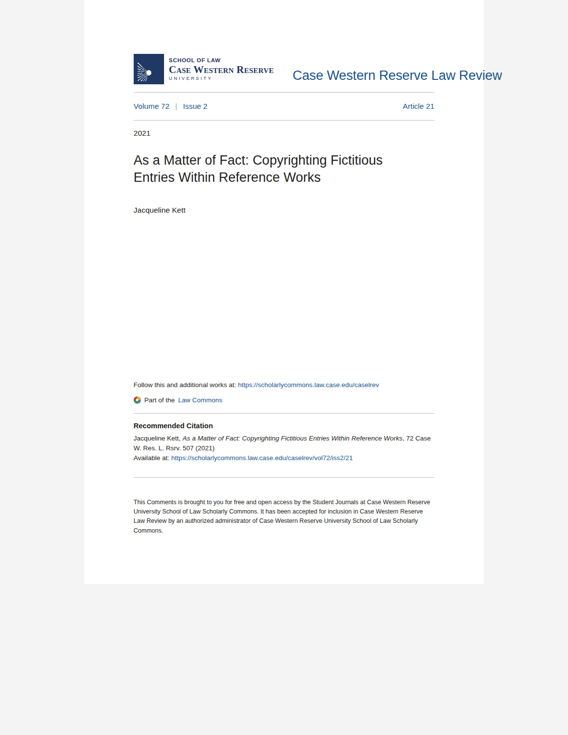School of Law
CASE WESTERN RESERVE
University
Case Western Reserve Law Review
Volume 72 | Issue 2
Article 21
2021
As a Matter of Fact: Copyrighting Fictitious Entries Within Reference Works
Jacqueline Kett
Follow this and additional works at: https://scholarlycommons.law.case.edu/caselrev
Part of the Law Commons
Recommended Citation
Jacqueline Kett, As a Matter of Fact: Copyrighting Fictitious Entries Within Reference Works, 72 Case W. Res. L. Rsrv. 507 (2021)
Available at: https://scholarlycommons.law.case.edu/caselrev/vol72/iss2/21
This Comments is brought to you for free and open access by the Student Journals at Case Western Reserve University School of Law Scholarly Commons. It has been accepted for inclusion in Case Western Reserve Law Review by an authorized administrator of Case Western Reserve University School of Law Scholarly Commons.